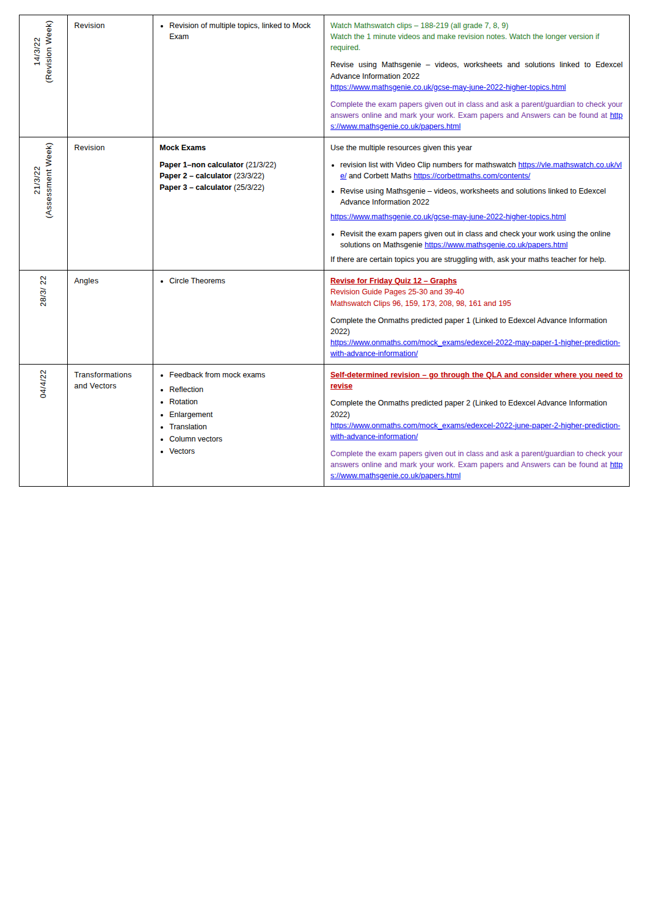| 14/3/22 (Revision Week) | Revision | Revision of multiple topics, linked to Mock Exam | Watch Mathswatch clips – 188-219 (all grade 7, 8, 9) Watch the 1 minute videos and make revision notes. Watch the longer version if required. Revise using Mathsgenie – videos, worksheets and solutions linked to Edexcel Advance Information 2022 https://www.mathsgenie.co.uk/gcse-may-june-2022-higher-topics.html Complete the exam papers given out in class and ask a parent/guardian to check your answers online and mark your work. Exam papers and Answers can be found at https://www.mathsgenie.co.uk/papers.html |
| 21/3/22 (Assessment Week) | Revision | Mock Exams Paper 1–non calculator (21/3/22) Paper 2 – calculator (23/3/22) Paper 3 – calculator (25/3/22) | Use the multiple resources given this year revision list with Video Clip numbers for mathswatch https://vle.mathswatch.co.uk/vle/ and Corbett Maths https://corbettmaths.com/contents/ Revise using Mathsgenie – videos, worksheets and solutions linked to Edexcel Advance Information 2022 https://www.mathsgenie.co.uk/gcse-may-june-2022-higher-topics.html Revisit the exam papers given out in class and check your work using the online solutions on Mathsgenie https://www.mathsgenie.co.uk/papers.html If there are certain topics you are struggling with, ask your maths teacher for help. |
| 28/3/ 22 | Angles | Circle Theorems | Revise for Friday Quiz 12 – Graphs Revision Guide Pages 25-30 and 39-40 Mathswatch Clips 96, 159, 173, 208, 98, 161 and 195 Complete the Onmaths predicted paper 1 (Linked to Edexcel Advance Information 2022) https://www.onmaths.com/mock_exams/edexcel-2022-may-paper-1-higher-prediction-with-advance-information/ |
| 04/4/22 | Transformations and Vectors | Feedback from mock exams Reflection Rotation Enlargement Translation Column vectors Vectors | Self-determined revision – go through the QLA and consider where you need to revise Complete the Onmaths predicted paper 2 (Linked to Edexcel Advance Information 2022) https://www.onmaths.com/mock_exams/edexcel-2022-june-paper-2-higher-prediction-with-advance-information/ Complete the exam papers given out in class and ask a parent/guardian to check your answers online and mark your work. Exam papers and Answers can be found at https://www.mathsgenie.co.uk/papers.html |